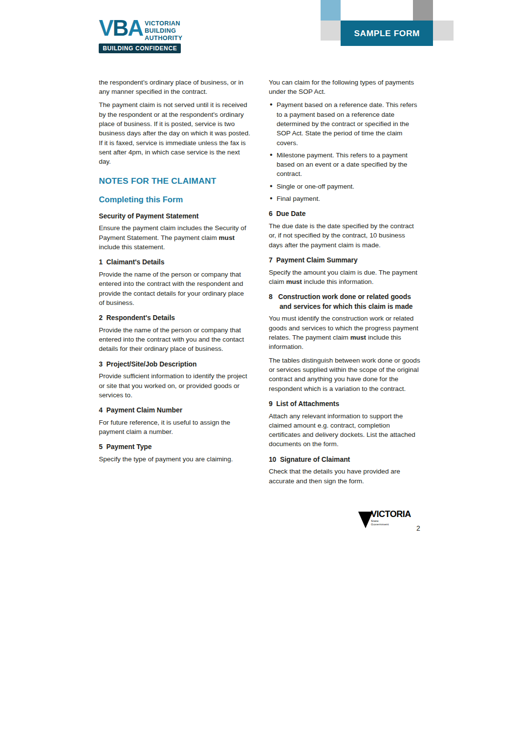VBA
Victorian
Building
Authority
Building Confidence
SAMPLE FORM
the respondent's ordinary place of business, or in any manner specified in the contract.
The payment claim is not served until it is received by the respondent or at the respondent's ordinary place of business. If it is posted, service is two business days after the day on which it was posted. If it is faxed, service is immediate unless the fax is sent after 4pm, in which case service is the next day.
NOTES FOR THE CLAIMANT
Completing this Form
Security of Payment Statement
Ensure the payment claim includes the Security of Payment Statement. The payment claim must include this statement.
1 Claimant's Details
Provide the name of the person or company that entered into the contract with the respondent and provide the contact details for your ordinary place of business.
2 Respondent's Details
Provide the name of the person or company that entered into the contract with you and the contact details for their ordinary place of business.
3 Project/Site/Job Description
Provide sufficient information to identify the project or site that you worked on, or provided goods or services to.
4 Payment Claim Number
For future reference, it is useful to assign the payment claim a number.
5 Payment Type
Specify the type of payment you are claiming.
You can claim for the following types of payments under the SOP Act.
Payment based on a reference date. This refers to a payment based on a reference date determined by the contract or specified in the SOP Act. State the period of time the claim covers.
Milestone payment. This refers to a payment based on an event or a date specified by the contract.
Single or one-off payment.
Final payment.
6 Due Date
The due date is the date specified by the contract or, if not specified by the contract, 10 business days after the payment claim is made.
7 Payment Claim Summary
Specify the amount you claim is due. The payment claim must include this information.
8 Construction work done or related goods and services for which this claim is made
You must identify the construction work or related goods and services to which the progress payment relates. The payment claim must include this information.
The tables distinguish between work done or goods or services supplied within the scope of the original contract and anything you have done for the respondent which is a variation to the contract.
9 List of Attachments
Attach any relevant information to support the claimed amount e.g. contract, completion certificates and delivery dockets. List the attached documents on the form.
10 Signature of Claimant
Check that the details you have provided are accurate and then sign the form.
VICTORIA
State
Government
2